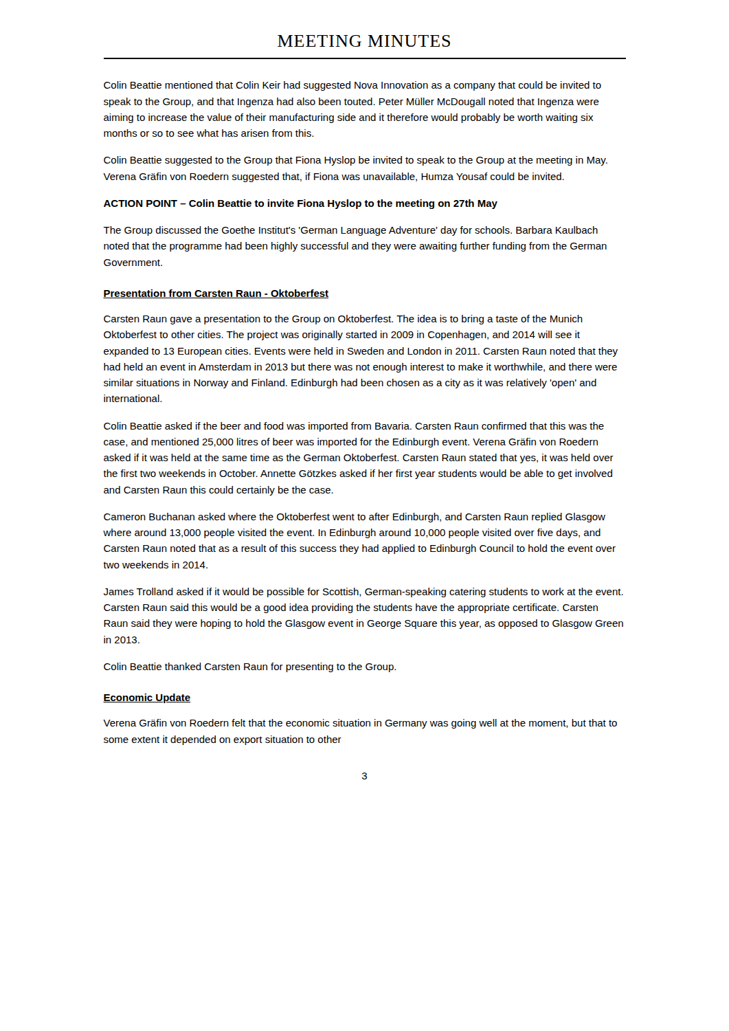MEETING MINUTES
Colin Beattie mentioned that Colin Keir had suggested Nova Innovation as a company that could be invited to speak to the Group, and that Ingenza had also been touted. Peter Müller McDougall noted that Ingenza were aiming to increase the value of their manufacturing side and it therefore would probably be worth waiting six months or so to see what has arisen from this.
Colin Beattie suggested to the Group that Fiona Hyslop be invited to speak to the Group at the meeting in May. Verena Gräfin von Roedern suggested that, if Fiona was unavailable, Humza Yousaf could be invited.
ACTION POINT – Colin Beattie to invite Fiona Hyslop to the meeting on 27th May
The Group discussed the Goethe Institut's 'German Language Adventure' day for schools. Barbara Kaulbach noted that the programme had been highly successful and they were awaiting further funding from the German Government.
Presentation from Carsten Raun - Oktoberfest
Carsten Raun gave a presentation to the Group on Oktoberfest. The idea is to bring a taste of the Munich Oktoberfest to other cities. The project was originally started in 2009 in Copenhagen, and 2014 will see it expanded to 13 European cities. Events were held in Sweden and London in 2011. Carsten Raun noted that they had held an event in Amsterdam in 2013 but there was not enough interest to make it worthwhile, and there were similar situations in Norway and Finland. Edinburgh had been chosen as a city as it was relatively 'open' and international.
Colin Beattie asked if the beer and food was imported from Bavaria. Carsten Raun confirmed that this was the case, and mentioned 25,000 litres of beer was imported for the Edinburgh event. Verena Gräfin von Roedern asked if it was held at the same time as the German Oktoberfest. Carsten Raun stated that yes, it was held over the first two weekends in October. Annette Götzkes asked if her first year students would be able to get involved and Carsten Raun this could certainly be the case.
Cameron Buchanan asked where the Oktoberfest went to after Edinburgh, and Carsten Raun replied Glasgow where around 13,000 people visited the event. In Edinburgh around 10,000 people visited over five days, and Carsten Raun noted that as a result of this success they had applied to Edinburgh Council to hold the event over two weekends in 2014.
James Trolland asked if it would be possible for Scottish, German-speaking catering students to work at the event. Carsten Raun said this would be a good idea providing the students have the appropriate certificate. Carsten Raun said they were hoping to hold the Glasgow event in George Square this year, as opposed to Glasgow Green in 2013.
Colin Beattie thanked Carsten Raun for presenting to the Group.
Economic Update
Verena Gräfin von Roedern felt that the economic situation in Germany was going well at the moment, but that to some extent it depended on export situation to other
3